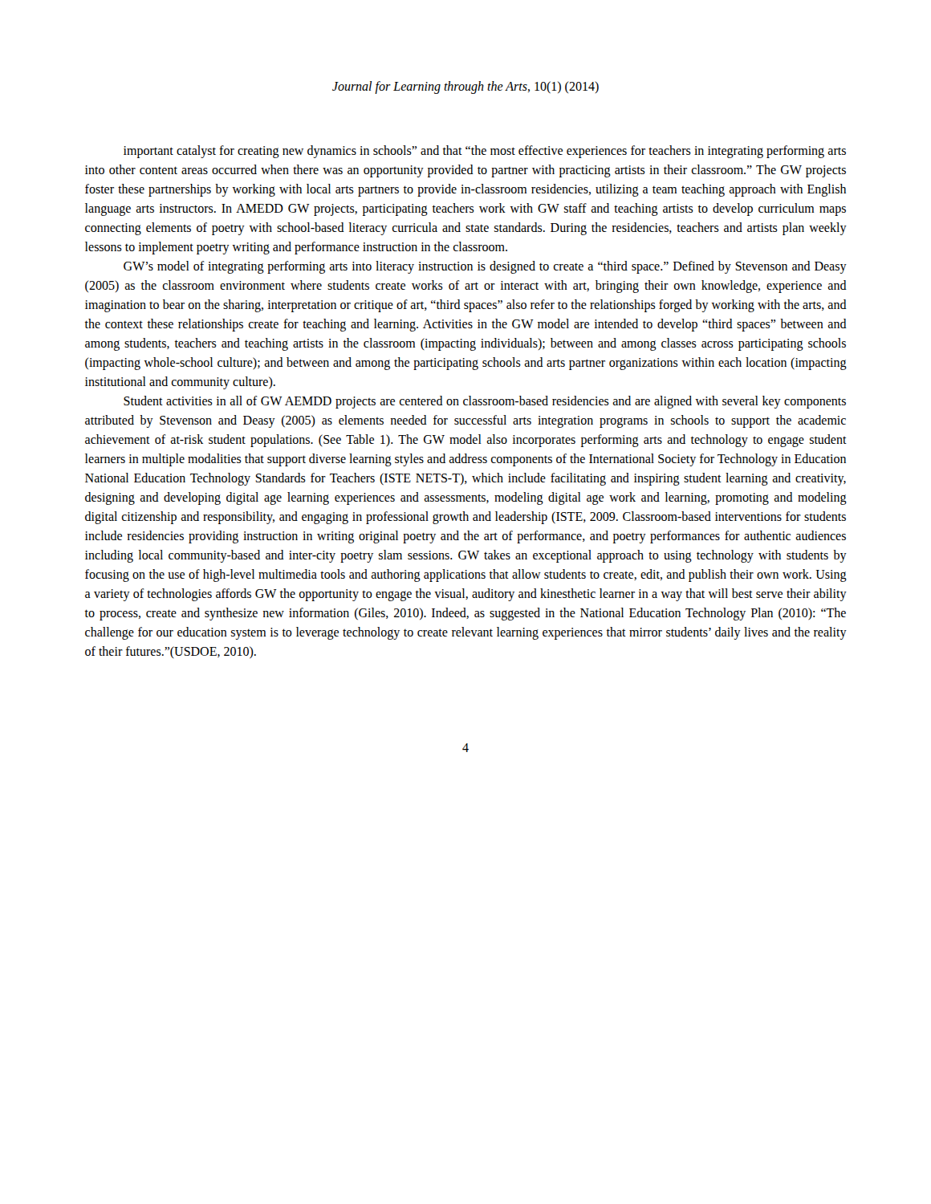Journal for Learning through the Arts, 10(1) (2014)
important catalyst for creating new dynamics in schools” and that “the most effective experiences for teachers in integrating performing arts into other content areas occurred when there was an opportunity provided to partner with practicing artists in their classroom.” The GW projects foster these partnerships by working with local arts partners to provide in-classroom residencies, utilizing a team teaching approach with English language arts instructors. In AMEDD GW projects, participating teachers work with GW staff and teaching artists to develop curriculum maps connecting elements of poetry with school-based literacy curricula and state standards. During the residencies, teachers and artists plan weekly lessons to implement poetry writing and performance instruction in the classroom.
GW’s model of integrating performing arts into literacy instruction is designed to create a “third space.” Defined by Stevenson and Deasy (2005) as the classroom environment where students create works of art or interact with art, bringing their own knowledge, experience and imagination to bear on the sharing, interpretation or critique of art, “third spaces” also refer to the relationships forged by working with the arts, and the context these relationships create for teaching and learning. Activities in the GW model are intended to develop “third spaces” between and among students, teachers and teaching artists in the classroom (impacting individuals); between and among classes across participating schools (impacting whole-school culture); and between and among the participating schools and arts partner organizations within each location (impacting institutional and community culture).
Student activities in all of GW AEMDD projects are centered on classroom-based residencies and are aligned with several key components attributed by Stevenson and Deasy (2005) as elements needed for successful arts integration programs in schools to support the academic achievement of at-risk student populations. (See Table 1). The GW model also incorporates performing arts and technology to engage student learners in multiple modalities that support diverse learning styles and address components of the International Society for Technology in Education National Education Technology Standards for Teachers (ISTE NETS-T), which include facilitating and inspiring student learning and creativity, designing and developing digital age learning experiences and assessments, modeling digital age work and learning, promoting and modeling digital citizenship and responsibility, and engaging in professional growth and leadership (ISTE, 2009. Classroom-based interventions for students include residencies providing instruction in writing original poetry and the art of performance, and poetry performances for authentic audiences including local community-based and inter-city poetry slam sessions. GW takes an exceptional approach to using technology with students by focusing on the use of high-level multimedia tools and authoring applications that allow students to create, edit, and publish their own work. Using a variety of technologies affords GW the opportunity to engage the visual, auditory and kinesthetic learner in a way that will best serve their ability to process, create and synthesize new information (Giles, 2010). Indeed, as suggested in the National Education Technology Plan (2010): “The challenge for our education system is to leverage technology to create relevant learning experiences that mirror students’ daily lives and the reality of their futures.”(USDOE, 2010).
4